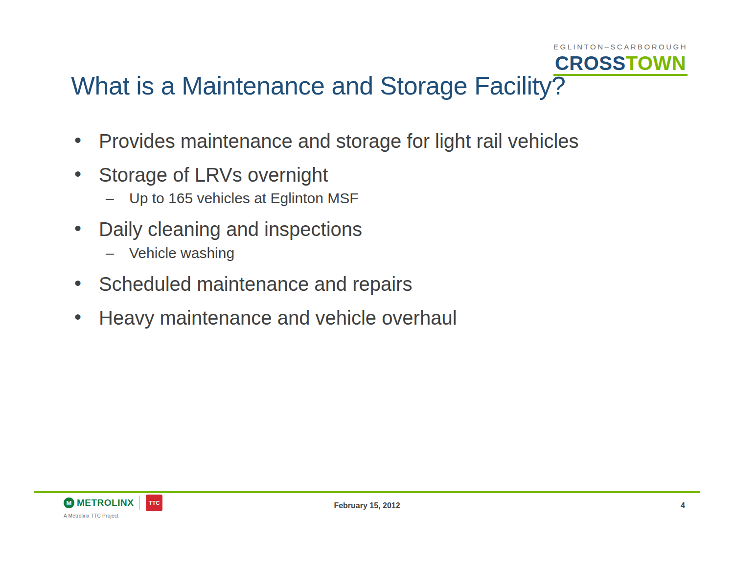EGLINTON–SCARBOROUGH
CROSS TOWN
····
What is a Maintenance and Storage Facility?
Provides maintenance and storage for light rail vehicles
Storage of LRVs overnight
Up to 165 vehicles at Eglinton MSF
Daily cleaning and inspections
Vehicle washing
Scheduled maintenance and repairs
Heavy maintenance and vehicle overhaul
M
METROLINX
TTC
A Metrolinx TTC Project
February 15, 2012
4